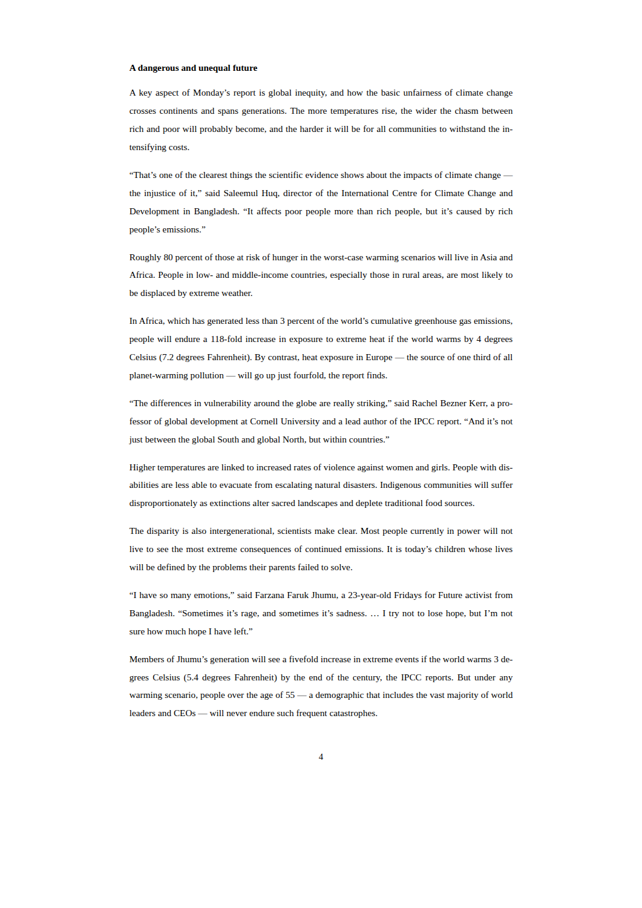A dangerous and unequal future
A key aspect of Monday’s report is global inequity, and how the basic unfairness of climate change crosses continents and spans generations. The more temperatures rise, the wider the chasm between rich and poor will probably become, and the harder it will be for all communities to withstand the intensifying costs.
“That’s one of the clearest things the scientific evidence shows about the impacts of climate change — the injustice of it,” said Saleemul Huq, director of the International Centre for Climate Change and Development in Bangladesh. “It affects poor people more than rich people, but it’s caused by rich people’s emissions.”
Roughly 80 percent of those at risk of hunger in the worst-case warming scenarios will live in Asia and Africa. People in low- and middle-income countries, especially those in rural areas, are most likely to be displaced by extreme weather.
In Africa, which has generated less than 3 percent of the world’s cumulative greenhouse gas emissions, people will endure a 118-fold increase in exposure to extreme heat if the world warms by 4 degrees Celsius (7.2 degrees Fahrenheit). By contrast, heat exposure in Europe — the source of one third of all planet-warming pollution — will go up just fourfold, the report finds.
“The differences in vulnerability around the globe are really striking,” said Rachel Bezner Kerr, a professor of global development at Cornell University and a lead author of the IPCC report. “And it’s not just between the global South and global North, but within countries.”
Higher temperatures are linked to increased rates of violence against women and girls. People with disabilities are less able to evacuate from escalating natural disasters. Indigenous communities will suffer disproportionately as extinctions alter sacred landscapes and deplete traditional food sources.
The disparity is also intergenerational, scientists make clear. Most people currently in power will not live to see the most extreme consequences of continued emissions. It is today’s children whose lives will be defined by the problems their parents failed to solve.
“I have so many emotions,” said Farzana Faruk Jhumu, a 23-year-old Fridays for Future activist from Bangladesh. “Sometimes it’s rage, and sometimes it’s sadness. … I try not to lose hope, but I’m not sure how much hope I have left.”
Members of Jhumu’s generation will see a fivefold increase in extreme events if the world warms 3 degrees Celsius (5.4 degrees Fahrenheit) by the end of the century, the IPCC reports. But under any warming scenario, people over the age of 55 — a demographic that includes the vast majority of world leaders and CEOs — will never endure such frequent catastrophes.
4